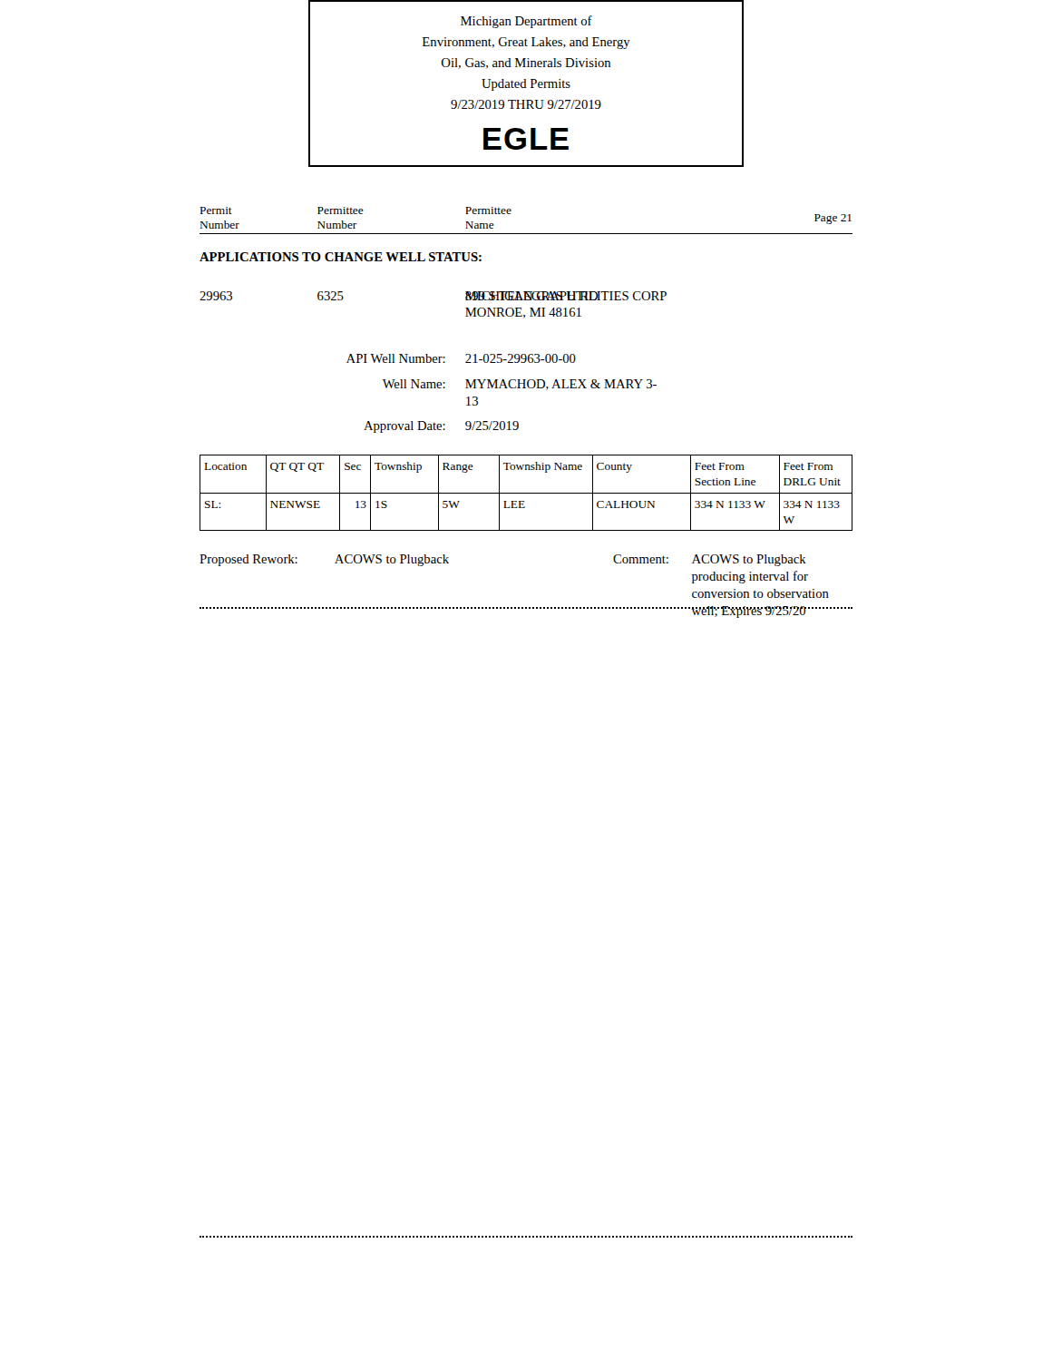Michigan Department of
Environment, Great Lakes, and Energy
Oil, Gas, and Minerals Division
Updated Permits
9/23/2019 THRU 9/27/2019
EGLE
Permit
Number
Permittee
Number
Permittee
Name
Page 21
APPLICATIONS TO CHANGE WELL STATUS:
29963 6325 MICHIGAN GAS UTILITIES CORP
899 S TELEGRAPH RD
MONROE, MI 48161
API Well Number: 21-025-29963-00-00
Well Name: MYMACHOD, ALEX & MARY 3-
13
Approval Date: 9/25/2019
| Location | QT QT QT | Sec | Township | Range | Township Name | County | Feet From Section Line | Feet From DRLG Unit |
| --- | --- | --- | --- | --- | --- | --- | --- | --- |
| SL: | NENWSE | 13 | 1S | 5W | LEE | CALHOUN | 334 N 1133 W | 334 N 1133 W |
Proposed Rework: ACOWS to Plugback Comment: ACOWS to Plugback producing interval for conversion to observation well; Expires 9/25/20